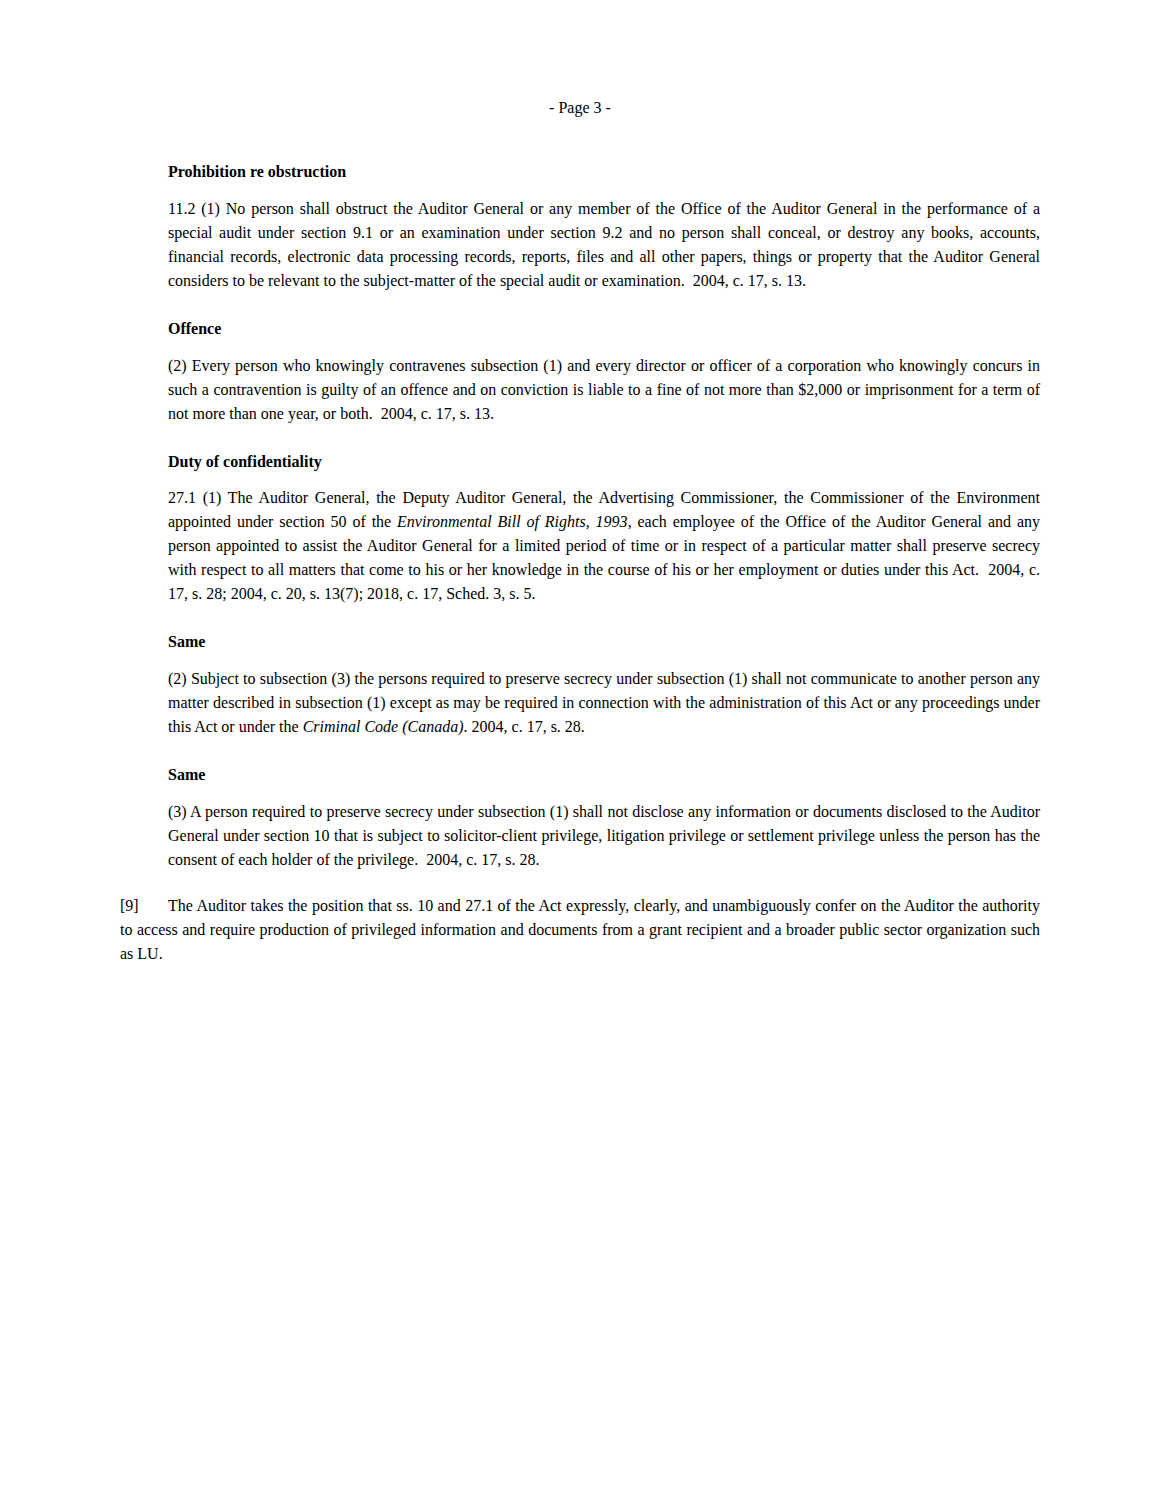- Page 3 -
Prohibition re obstruction
11.2 (1) No person shall obstruct the Auditor General or any member of the Office of the Auditor General in the performance of a special audit under section 9.1 or an examination under section 9.2 and no person shall conceal, or destroy any books, accounts, financial records, electronic data processing records, reports, files and all other papers, things or property that the Auditor General considers to be relevant to the subject-matter of the special audit or examination. 2004, c. 17, s. 13.
Offence
(2) Every person who knowingly contravenes subsection (1) and every director or officer of a corporation who knowingly concurs in such a contravention is guilty of an offence and on conviction is liable to a fine of not more than $2,000 or imprisonment for a term of not more than one year, or both. 2004, c. 17, s. 13.
Duty of confidentiality
27.1 (1) The Auditor General, the Deputy Auditor General, the Advertising Commissioner, the Commissioner of the Environment appointed under section 50 of the Environmental Bill of Rights, 1993, each employee of the Office of the Auditor General and any person appointed to assist the Auditor General for a limited period of time or in respect of a particular matter shall preserve secrecy with respect to all matters that come to his or her knowledge in the course of his or her employment or duties under this Act. 2004, c. 17, s. 28; 2004, c. 20, s. 13(7); 2018, c. 17, Sched. 3, s. 5.
Same
(2) Subject to subsection (3) the persons required to preserve secrecy under subsection (1) shall not communicate to another person any matter described in subsection (1) except as may be required in connection with the administration of this Act or any proceedings under this Act or under the Criminal Code (Canada). 2004, c. 17, s. 28.
Same
(3) A person required to preserve secrecy under subsection (1) shall not disclose any information or documents disclosed to the Auditor General under section 10 that is subject to solicitor-client privilege, litigation privilege or settlement privilege unless the person has the consent of each holder of the privilege. 2004, c. 17, s. 28.
[9] The Auditor takes the position that ss. 10 and 27.1 of the Act expressly, clearly, and unambiguously confer on the Auditor the authority to access and require production of privileged information and documents from a grant recipient and a broader public sector organization such as LU.